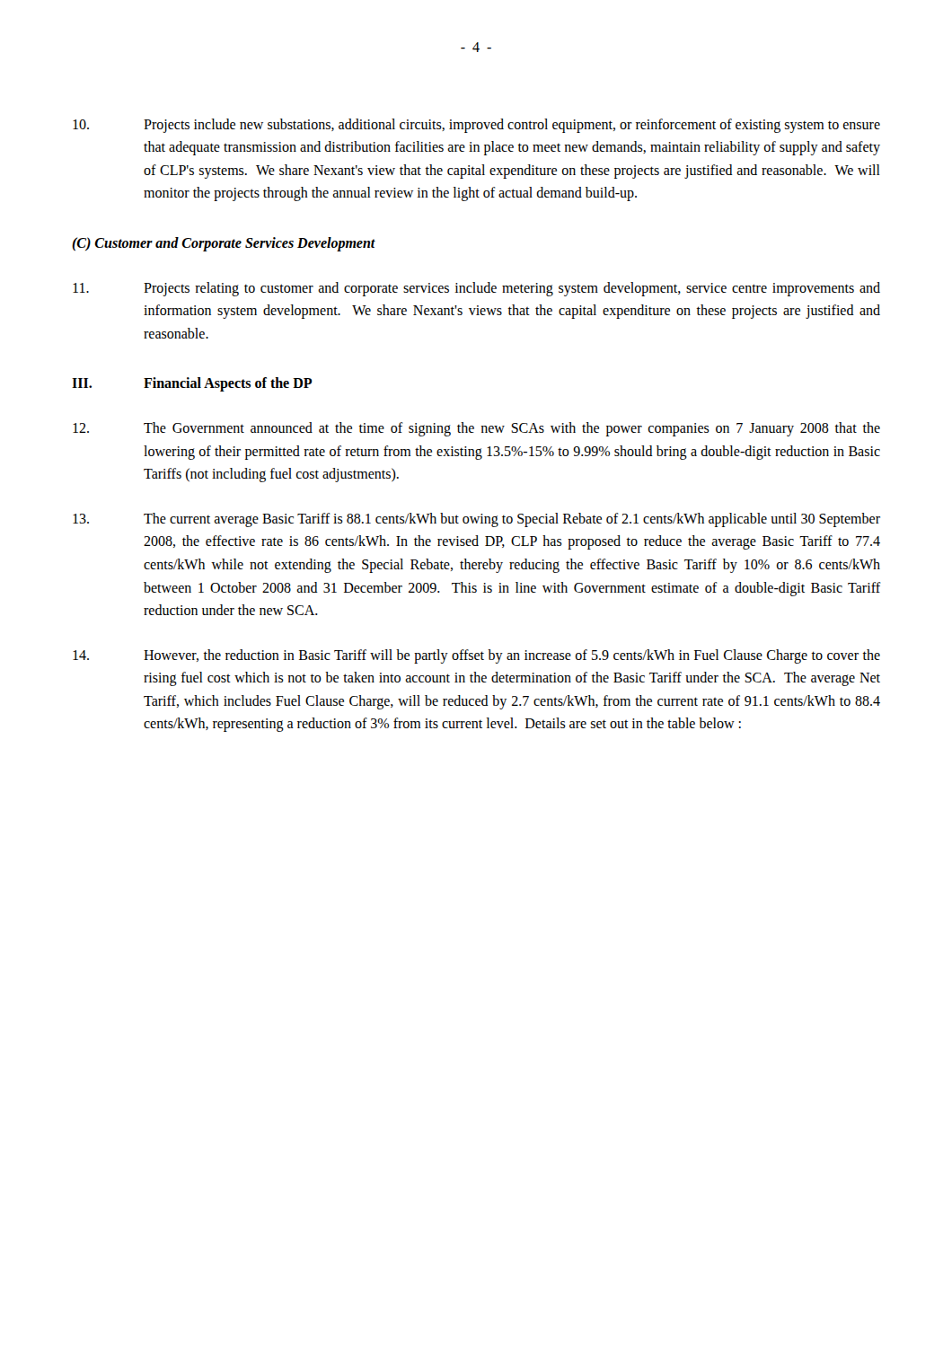- 4 -
10.
Projects include new substations, additional circuits, improved control equipment, or reinforcement of existing system to ensure that adequate transmission and distribution facilities are in place to meet new demands, maintain reliability of supply and safety of CLP's systems. We share Nexant's view that the capital expenditure on these projects are justified and reasonable. We will monitor the projects through the annual review in the light of actual demand build-up.
(C) Customer and Corporate Services Development
11.
Projects relating to customer and corporate services include metering system development, service centre improvements and information system development. We share Nexant's views that the capital expenditure on these projects are justified and reasonable.
III. Financial Aspects of the DP
12.
The Government announced at the time of signing the new SCAs with the power companies on 7 January 2008 that the lowering of their permitted rate of return from the existing 13.5%-15% to 9.99% should bring a double-digit reduction in Basic Tariffs (not including fuel cost adjustments).
13.
The current average Basic Tariff is 88.1 cents/kWh but owing to Special Rebate of 2.1 cents/kWh applicable until 30 September 2008, the effective rate is 86 cents/kWh. In the revised DP, CLP has proposed to reduce the average Basic Tariff to 77.4 cents/kWh while not extending the Special Rebate, thereby reducing the effective Basic Tariff by 10% or 8.6 cents/kWh between 1 October 2008 and 31 December 2009. This is in line with Government estimate of a double-digit Basic Tariff reduction under the new SCA.
14.
However, the reduction in Basic Tariff will be partly offset by an increase of 5.9 cents/kWh in Fuel Clause Charge to cover the rising fuel cost which is not to be taken into account in the determination of the Basic Tariff under the SCA. The average Net Tariff, which includes Fuel Clause Charge, will be reduced by 2.7 cents/kWh, from the current rate of 91.1 cents/kWh to 88.4 cents/kWh, representing a reduction of 3% from its current level. Details are set out in the table below :